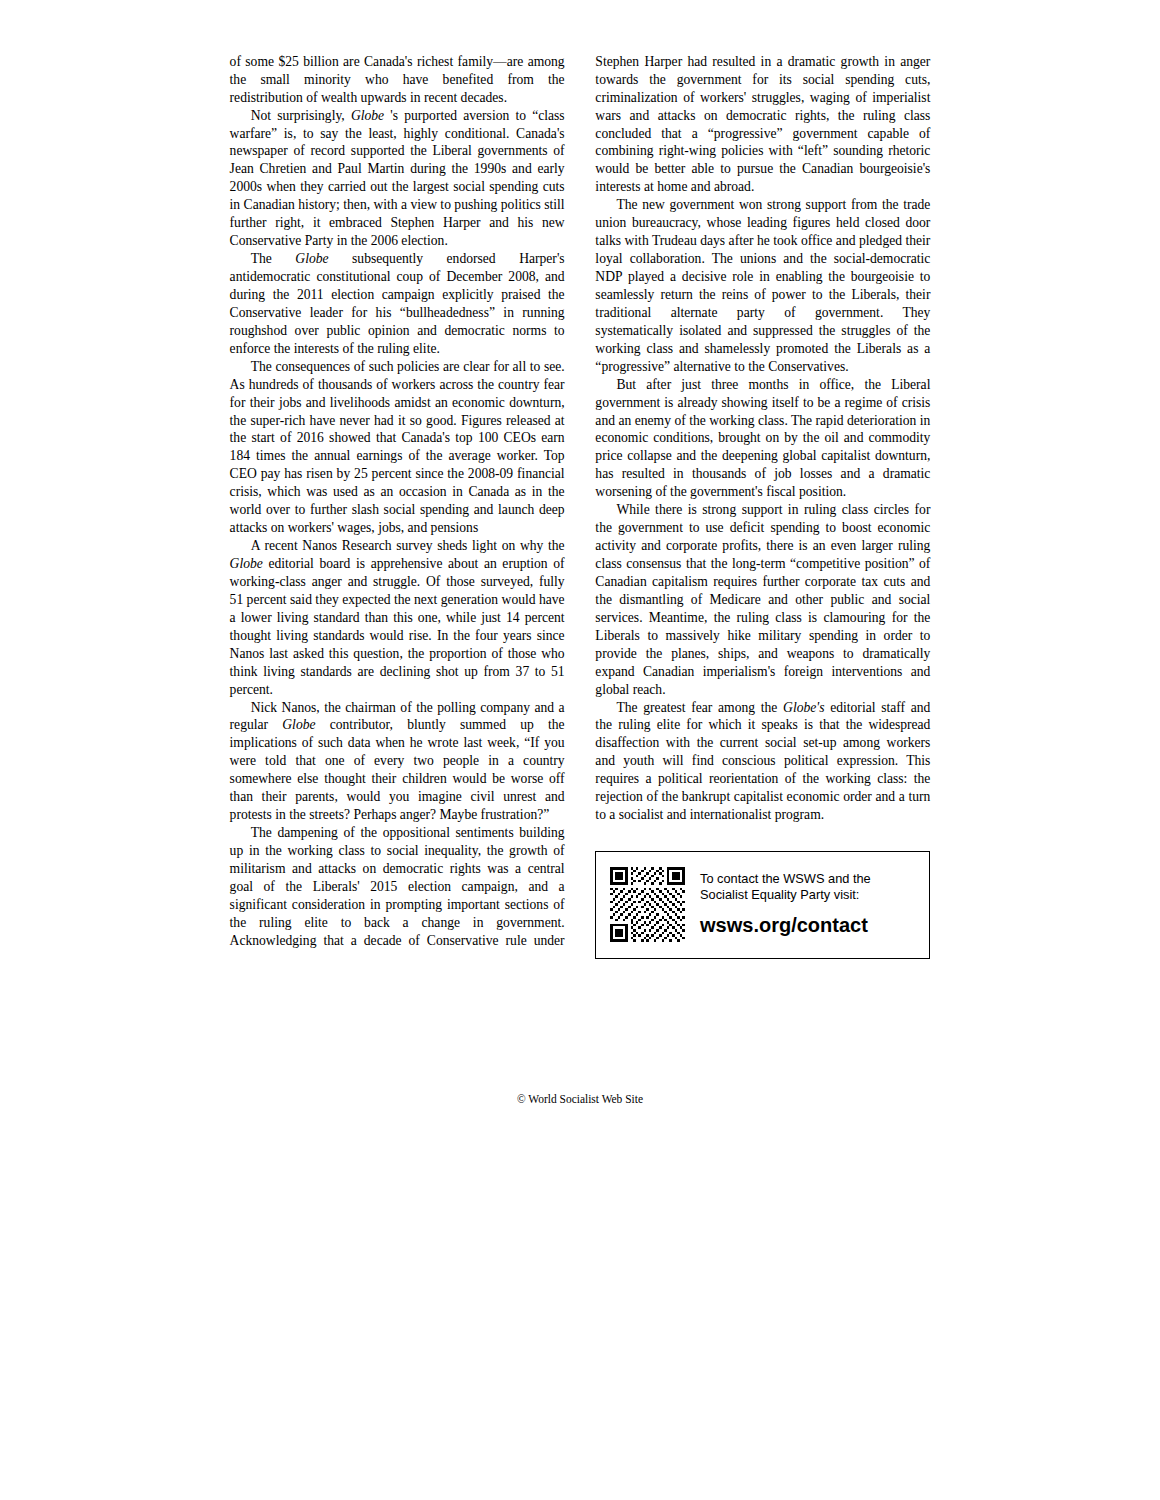of some $25 billion are Canada's richest family—are among the small minority who have benefited from the redistribution of wealth upwards in recent decades.
Not surprisingly, Globe 's purported aversion to “class warfare” is, to say the least, highly conditional. Canada's newspaper of record supported the Liberal governments of Jean Chretien and Paul Martin during the 1990s and early 2000s when they carried out the largest social spending cuts in Canadian history; then, with a view to pushing politics still further right, it embraced Stephen Harper and his new Conservative Party in the 2006 election.
The Globe subsequently endorsed Harper's antidemocratic constitutional coup of December 2008, and during the 2011 election campaign explicitly praised the Conservative leader for his “bullheadedness” in running roughshod over public opinion and democratic norms to enforce the interests of the ruling elite.
The consequences of such policies are clear for all to see. As hundreds of thousands of workers across the country fear for their jobs and livelihoods amidst an economic downturn, the super-rich have never had it so good. Figures released at the start of 2016 showed that Canada's top 100 CEOs earn 184 times the annual earnings of the average worker. Top CEO pay has risen by 25 percent since the 2008-09 financial crisis, which was used as an occasion in Canada as in the world over to further slash social spending and launch deep attacks on workers' wages, jobs, and pensions
A recent Nanos Research survey sheds light on why the Globe editorial board is apprehensive about an eruption of working-class anger and struggle. Of those surveyed, fully 51 percent said they expected the next generation would have a lower living standard than this one, while just 14 percent thought living standards would rise. In the four years since Nanos last asked this question, the proportion of those who think living standards are declining shot up from 37 to 51 percent.
Nick Nanos, the chairman of the polling company and a regular Globe contributor, bluntly summed up the implications of such data when he wrote last week, “If you were told that one of every two people in a country somewhere else thought their children would be worse off than their parents, would you imagine civil unrest and protests in the streets? Perhaps anger? Maybe frustration?”
The dampening of the oppositional sentiments building up in the working class to social inequality, the growth of militarism and attacks on democratic rights was a central goal of the Liberals' 2015 election campaign, and a significant consideration in prompting important sections of the ruling elite to back a change in government. Acknowledging that a decade of Conservative rule under Stephen Harper had resulted in a dramatic growth in anger towards the government for its social spending cuts, criminalization of workers' struggles, waging of imperialist wars and attacks on democratic rights, the ruling class concluded that a “progressive” government capable of combining right-wing policies with “left” sounding rhetoric would be better able to pursue the Canadian bourgeoisie's interests at home and abroad.
The new government won strong support from the trade union bureaucracy, whose leading figures held closed door talks with Trudeau days after he took office and pledged their loyal collaboration. The unions and the social-democratic NDP played a decisive role in enabling the bourgeoisie to seamlessly return the reins of power to the Liberals, their traditional alternate party of government. They systematically isolated and suppressed the struggles of the working class and shamelessly promoted the Liberals as a “progressive” alternative to the Conservatives.
But after just three months in office, the Liberal government is already showing itself to be a regime of crisis and an enemy of the working class. The rapid deterioration in economic conditions, brought on by the oil and commodity price collapse and the deepening global capitalist downturn, has resulted in thousands of job losses and a dramatic worsening of the government's fiscal position.
While there is strong support in ruling class circles for the government to use deficit spending to boost economic activity and corporate profits, there is an even larger ruling class consensus that the long-term “competitive position” of Canadian capitalism requires further corporate tax cuts and the dismantling of Medicare and other public and social services. Meantime, the ruling class is clamouring for the Liberals to massively hike military spending in order to provide the planes, ships, and weapons to dramatically expand Canadian imperialism's foreign interventions and global reach.
The greatest fear among the Globe's editorial staff and the ruling elite for which it speaks is that the widespread disaffection with the current social set-up among workers and youth will find conscious political expression. This requires a political reorientation of the working class: the rejection of the bankrupt capitalist economic order and a turn to a socialist and internationalist program.
To contact the WSWS and the
Socialist Equality Party visit:
wsws.org/contact
© World Socialist Web Site